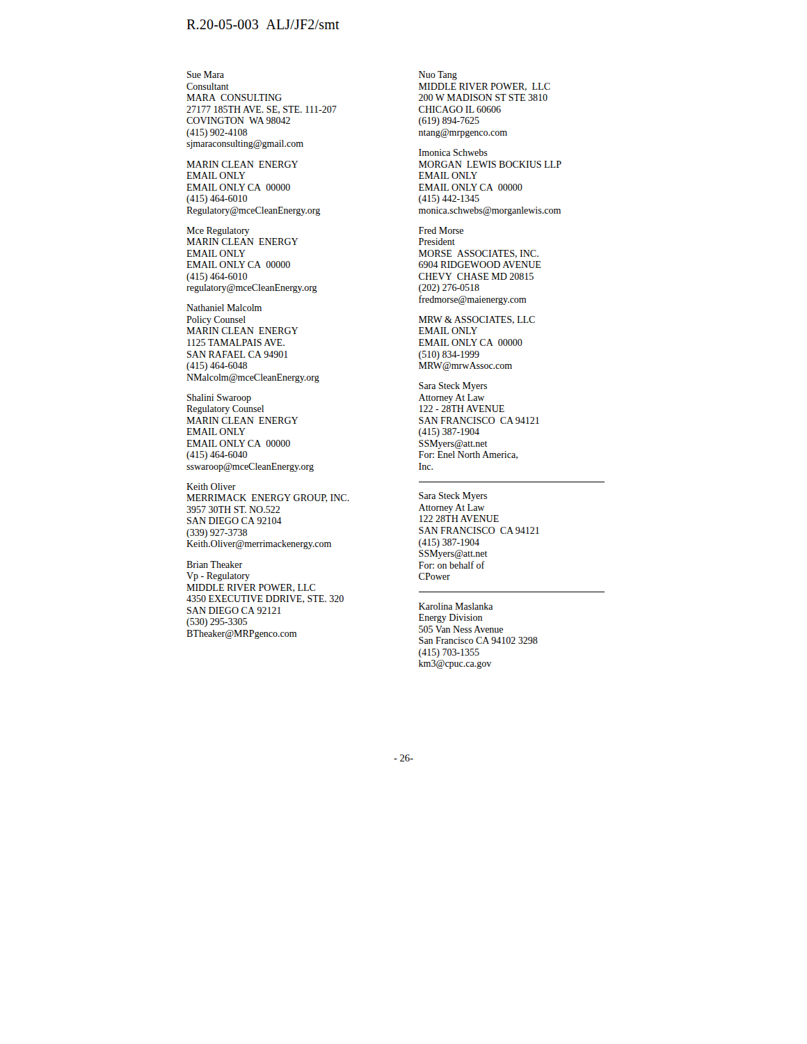R.20-05-003 ALJ/JF2/smt
Sue Mara
Consultant
MARA CONSULTING
27177 185TH AVE. SE, STE. 111-207
COVINGTON WA 98042
(415) 902-4108
sjmaraconsulting@gmail.com
MARIN CLEAN ENERGY
EMAIL ONLY
EMAIL ONLY CA 00000
(415) 464-6010
Regulatory@mceCleanEnergy.org
Mce Regulatory
MARIN CLEAN ENERGY
EMAIL ONLY
EMAIL ONLY CA 00000
(415) 464-6010
regulatory@mceCleanEnergy.org
Nathaniel Malcolm
Policy Counsel
MARIN CLEAN ENERGY
1125 TAMALPAIS AVE.
SAN RAFAEL CA 94901
(415) 464-6048
NMalcolm@mceCleanEnergy.org
Shalini Swaroop
Regulatory Counsel
MARIN CLEAN ENERGY
EMAIL ONLY
EMAIL ONLY CA 00000
(415) 464-6040
sswaroop@mceCleanEnergy.org
Keith Oliver
MERRIMACK ENERGY GROUP, INC.
3957 30TH ST. NO.522
SAN DIEGO CA 92104
(339) 927-3738
Keith.Oliver@merrimackenergy.com
Brian Theaker
Vp - Regulatory
MIDDLE RIVER POWER, LLC
4350 EXECUTIVE DDRIVE, STE. 320
SAN DIEGO CA 92121
(530) 295-3305
BTheaker@MRPgenco.com
Nuo Tang
MIDDLE RIVER POWER, LLC
200 W MADISON ST STE 3810
CHICAGO IL 60606
(619) 894-7625
ntang@mrpgenco.com
Imonica Schwebs
MORGAN LEWIS BOCKIUS LLP
EMAIL ONLY
EMAIL ONLY CA 00000
(415) 442-1345
monica.schwebs@morganlewis.com
Fred Morse
President
MORSE ASSOCIATES, INC.
6904 RIDGEWOOD AVENUE
CHEVY CHASE MD 20815
(202) 276-0518
fredmorse@maienergy.com
MRW & ASSOCIATES, LLC
EMAIL ONLY
EMAIL ONLY CA 00000
(510) 834-1999
MRW@mrwAssoc.com
Sara Steck Myers
Attorney At Law
122 - 28TH AVENUE
SAN FRANCISCO CA 94121
(415) 387-1904
SSMyers@att.net
For: Enel North America,
Inc.
Sara Steck Myers
Attorney At Law
122 28TH AVENUE
SAN FRANCISCO CA 94121
(415) 387-1904
SSMyers@att.net
For: on behalf of
CPower
Karolina Maslanka
Energy Division
505 Van Ness Avenue
San Francisco CA 94102 3298
(415) 703-1355
km3@cpuc.ca.gov
- 26-